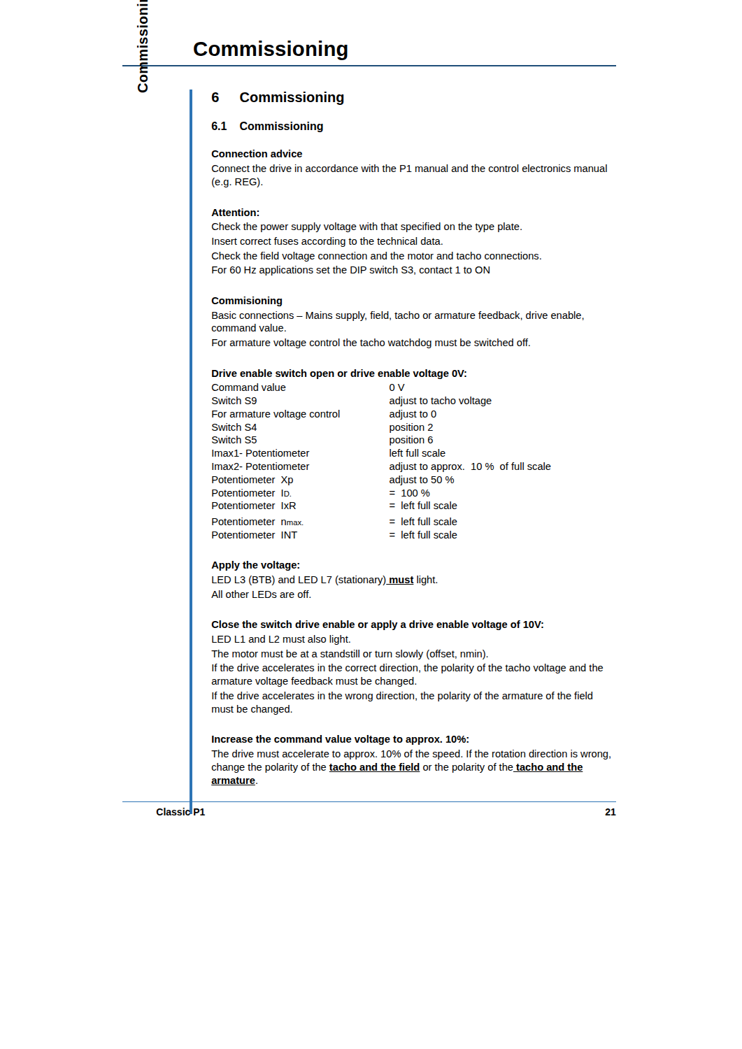Commissioning
Commissioning
6 Commissioning
6.1 Commissioning
Connection advice
Connect the drive in accordance with the P1 manual and the control electronics manual (e.g. REG).
Attention:
Check the power supply voltage with that specified on the type plate.
Insert correct fuses according to the technical data.
Check the field voltage connection and the motor and tacho connections.
For 60 Hz applications set the DIP switch S3, contact 1 to ON
Commisioning
Basic connections – Mains supply, field, tacho or armature feedback, drive enable, command value.
For armature voltage control the tacho watchdog must be switched off.
Drive enable switch open or drive enable voltage 0V:
| Command value | 0 V |
| Switch S9 | adjust to tacho voltage |
| For armature voltage control | adjust to 0 |
| Switch S4 | position 2 |
| Switch S5 | position 6 |
| Imax1- Potentiometer | left full scale |
| Imax2- Potentiometer | adjust to approx. 10 % of full scale |
| Potentiometer Xp | adjust to 50 % |
| Potentiometer I D. | = 100 % |
| Potentiometer IxR | = left full scale |
| Potentiometer n max. | = left full scale |
| Potentiometer INT | = left full scale |
Apply the voltage:
LED L3 (BTB) and LED L7 (stationary) must light.
All other LEDs are off.
Close the switch drive enable or apply a drive enable voltage of 10V:
LED L1 and L2 must also light.
The motor must be at a standstill or turn slowly (offset, nmin).
If the drive accelerates in the correct direction, the polarity of the tacho voltage and the armature voltage feedback must be changed.
If the drive accelerates in the wrong direction, the polarity of the armature of the field must be changed.
Increase the command value voltage to approx. 10%:
The drive must accelerate to approx. 10% of the speed. If the rotation direction is wrong, change the polarity of the tacho and the field or the polarity of the tacho and the armature.
Classic P1
21